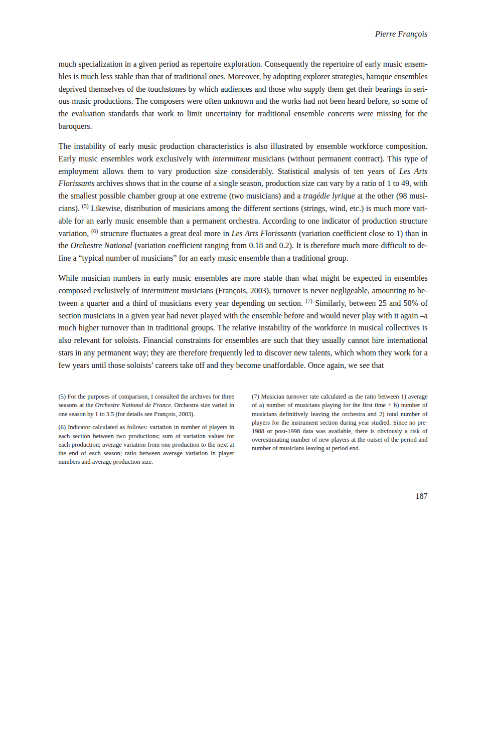Pierre François
much specialization in a given period as repertoire exploration. Consequently the repertoire of early music ensembles is much less stable than that of traditional ones. Moreover, by adopting explorer strategies, baroque ensembles deprived themselves of the touchstones by which audiences and those who supply them get their bearings in serious music productions. The composers were often unknown and the works had not been heard before, so some of the evaluation standards that work to limit uncertainty for traditional ensemble concerts were missing for the baroquers.
The instability of early music production characteristics is also illustrated by ensemble workforce composition. Early music ensembles work exclusively with intermittent musicians (without permanent contract). This type of employment allows them to vary production size considerably. Statistical analysis of ten years of Les Arts Florissants archives shows that in the course of a single season, production size can vary by a ratio of 1 to 49, with the smallest possible chamber group at one extreme (two musicians) and a tragédie lyrique at the other (98 musicians). (5) Likewise, distribution of musicians among the different sections (strings, wind, etc.) is much more variable for an early music ensemble than a permanent orchestra. According to one indicator of production structure variation, (6) structure fluctuates a great deal more in Les Arts Florissants (variation coefficient close to 1) than in the Orchestre National (variation coefficient ranging from 0.18 and 0.2). It is therefore much more difficult to define a “typical number of musicians” for an early music ensemble than a traditional group.
While musician numbers in early music ensembles are more stable than what might be expected in ensembles composed exclusively of intermittent musicians (François, 2003), turnover is never negligeable, amounting to between a quarter and a third of musicians every year depending on section. (7) Similarly, between 25 and 50% of section musicians in a given year had never played with the ensemble before and would never play with it again –a much higher turnover than in traditional groups. The relative instability of the workforce in musical collectives is also relevant for soloists. Financial constraints for ensembles are such that they usually cannot hire international stars in any permanent way; they are therefore frequently led to discover new talents, which whom they work for a few years until those soloists’ careers take off and they become unaffordable. Once again, we see that
(5) For the purposes of comparison, I consulted the archives for three seasons at the Orchestre National de France. Orchestra size varied in one season by 1 to 3.5 (for details see François, 2003).
(6) Indicator calculated as follows: variation in number of players in each section between two productions; sum of variation values for each production; average variation from one production to the next at the end of each season; ratio between average variation in player numbers and average production size.
(7) Musician turnover rate calculated as the ratio between 1) average of a) number of musicians playing for the first time + b) number of musicians definitively leaving the orchestra and 2) total number of players for the instrument section during year studied. Since no pre-1988 or post-1998 data was available, there is obviously a risk of overestimating number of new players at the outset of the period and number of musicians leaving at period end.
187